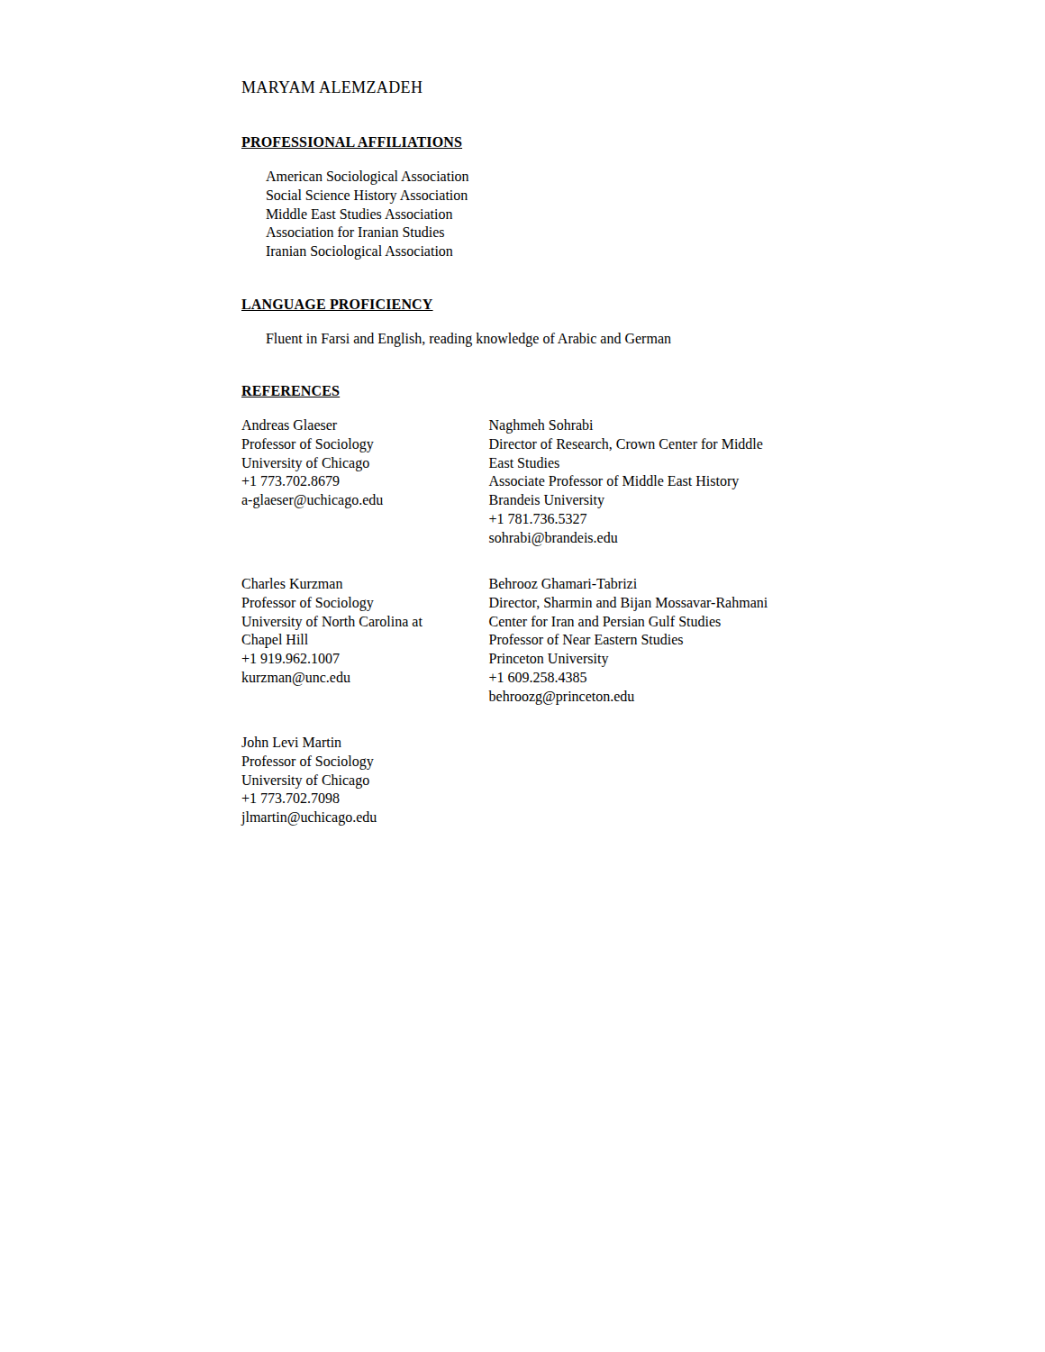MARYAM ALEMZADEH
PROFESSIONAL AFFILIATIONS
American Sociological Association
Social Science History Association
Middle East Studies Association
Association for Iranian Studies
Iranian Sociological Association
LANGUAGE PROFICIENCY
Fluent in Farsi and English, reading knowledge of Arabic and German
REFERENCES
| Andreas Glaeser Professor of Sociology University of Chicago +1 773.702.8679 a-glaeser@uchicago.edu | Naghmeh Sohrabi Director of Research, Crown Center for Middle East Studies Associate Professor of Middle East History Brandeis University +1 781.736.5327 sohrabi@brandeis.edu |
| Charles Kurzman Professor of Sociology University of North Carolina at Chapel Hill +1 919.962.1007 kurzman@unc.edu | Behrooz Ghamari-Tabrizi Director, Sharmin and Bijan Mossavar-Rahmani Center for Iran and Persian Gulf Studies Professor of Near Eastern Studies Princeton University +1 609.258.4385 behroozg@princeton.edu |
| John Levi Martin Professor of Sociology University of Chicago +1 773.702.7098 jlmartin@uchicago.edu | |